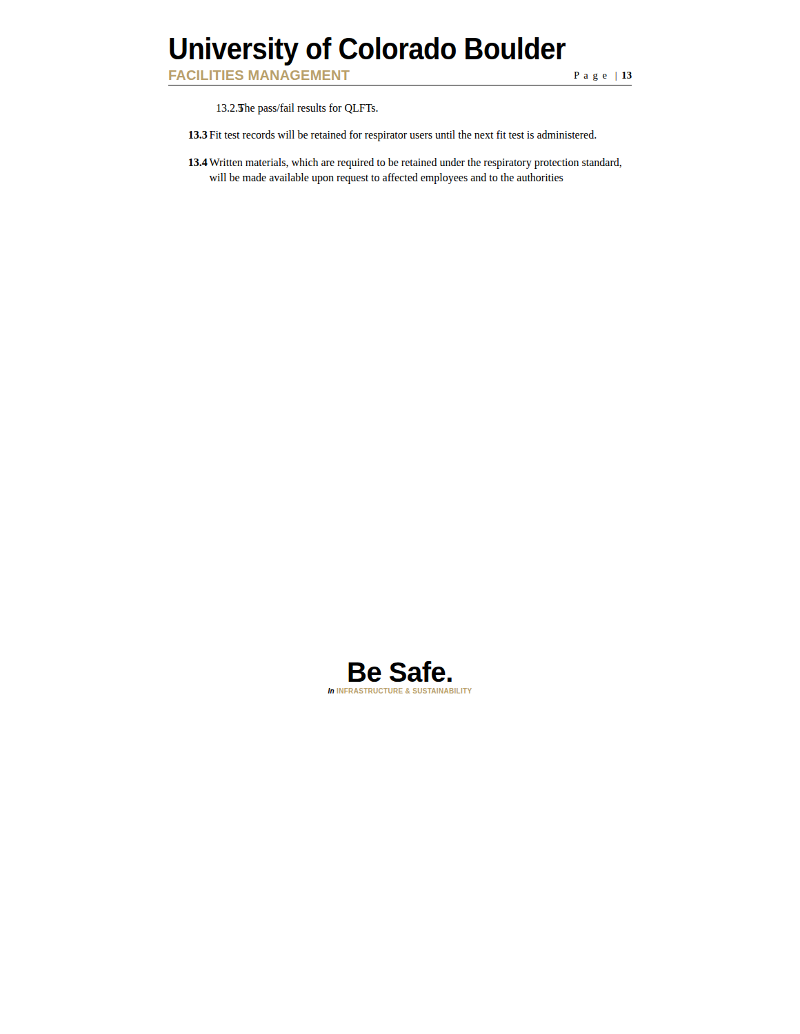University of Colorado Boulder
FACILITIES MANAGEMENT
P a g e | 13
13.2.5
The pass/fail results for QLFTs.
13.3
Fit test records will be retained for respirator users until the next fit test is administered.
13.4
Written materials, which are required to be retained under the respiratory protection standard, will be made available upon request to affected employees and to the authorities
Be Safe.
In INFRASTRUCTURE & SUSTAINABILITY